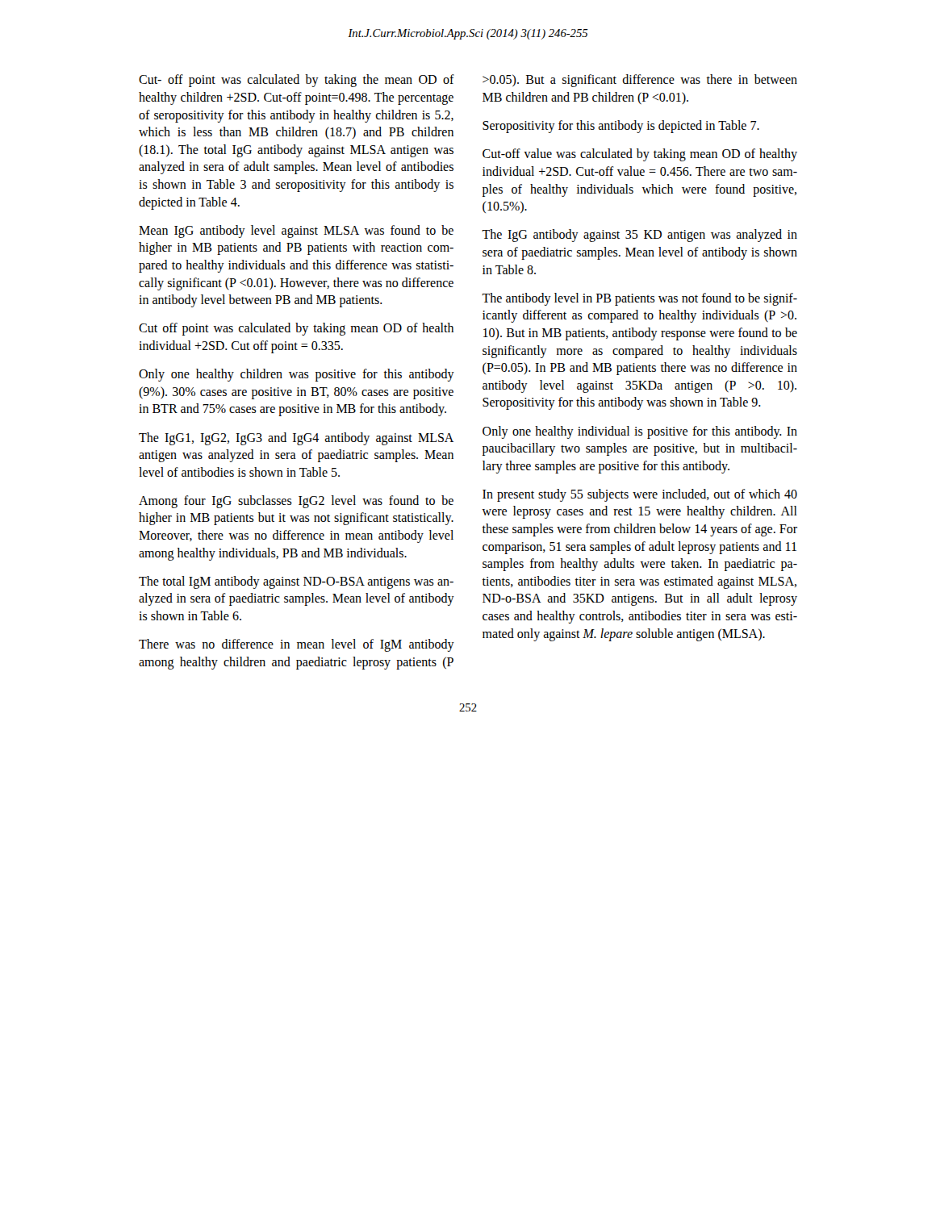Int.J.Curr.Microbiol.App.Sci (2014) 3(11) 246-255
Cut- off point was calculated by taking the mean OD of healthy children +2SD. Cut-off point=0.498. The percentage of seropositivity for this antibody in healthy children is 5.2, which is less than MB children (18.7) and PB children (18.1). The total IgG antibody against MLSA antigen was analyzed in sera of adult samples. Mean level of antibodies is shown in Table 3 and seropositivity for this antibody is depicted in Table 4.
Mean IgG antibody level against MLSA was found to be higher in MB patients and PB patients with reaction compared to healthy individuals and this difference was statistically significant (P <0.01). However, there was no difference in antibody level between PB and MB patients.
Cut off point was calculated by taking mean OD of health individual +2SD. Cut off point = 0.335.
Only one healthy children was positive for this antibody (9%). 30% cases are positive in BT, 80% cases are positive in BTR and 75% cases are positive in MB for this antibody.
The IgG1, IgG2, IgG3 and IgG4 antibody against MLSA antigen was analyzed in sera of paediatric samples. Mean level of antibodies is shown in Table 5.
Among four IgG subclasses IgG2 level was found to be higher in MB patients but it was not significant statistically. Moreover, there was no difference in mean antibody level among healthy individuals, PB and MB individuals.
The total IgM antibody against ND-O-BSA antigens was analyzed in sera of paediatric samples. Mean level of antibody is shown in Table 6.
There was no difference in mean level of IgM antibody among healthy children and paediatric leprosy patients (P >0.05). But a significant difference was there in between MB children and PB children (P <0.01).
Seropositivity for this antibody is depicted in Table 7.
Cut-off value was calculated by taking mean OD of healthy individual +2SD. Cut-off value = 0.456. There are two samples of healthy individuals which were found positive, (10.5%).
The IgG antibody against 35 KD antigen was analyzed in sera of paediatric samples. Mean level of antibody is shown in Table 8.
The antibody level in PB patients was not found to be significantly different as compared to healthy individuals (P >0. 10). But in MB patients, antibody response were found to be significantly more as compared to healthy individuals (P=0.05). In PB and MB patients there was no difference in antibody level against 35KDa antigen (P >0. 10). Seropositivity for this antibody was shown in Table 9.
Only one healthy individual is positive for this antibody. In paucibacillary two samples are positive, but in multibacillary three samples are positive for this antibody.
In present study 55 subjects were included, out of which 40 were leprosy cases and rest 15 were healthy children. All these samples were from children below 14 years of age. For comparison, 51 sera samples of adult leprosy patients and 11 samples from healthy adults were taken. In paediatric patients, antibodies titer in sera was estimated against MLSA, ND-o-BSA and 35KD antigens. But in all adult leprosy cases and healthy controls, antibodies titer in sera was estimated only against M. lepare soluble antigen (MLSA).
252